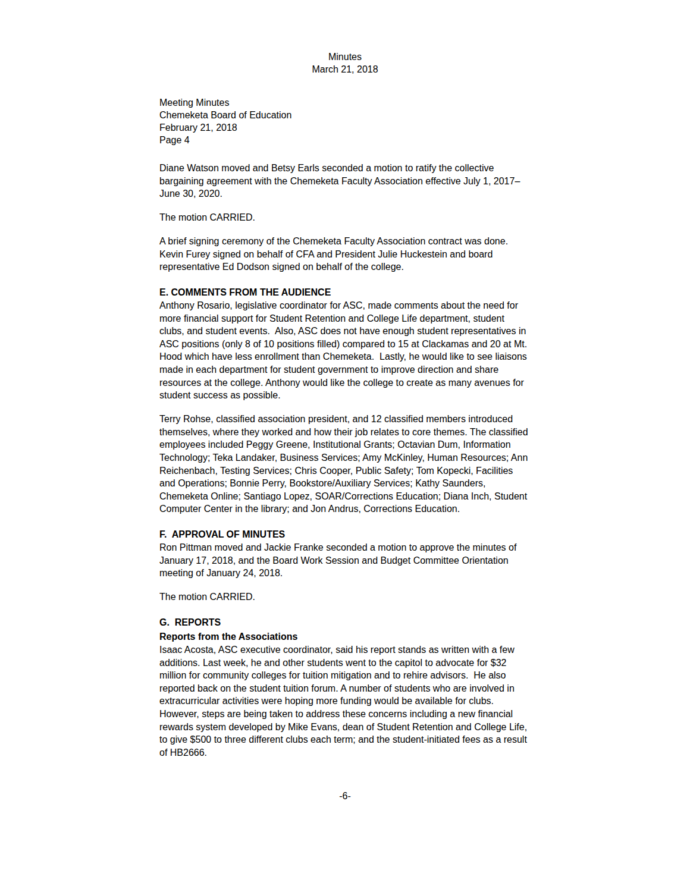Minutes
March 21, 2018
Meeting Minutes
Chemeketa Board of Education
February 21, 2018
Page 4
Diane Watson moved and Betsy Earls seconded a motion to ratify the collective bargaining agreement with the Chemeketa Faculty Association effective July 1, 2017–June 30, 2020.
The motion CARRIED.
A brief signing ceremony of the Chemeketa Faculty Association contract was done. Kevin Furey signed on behalf of CFA and President Julie Huckestein and board representative Ed Dodson signed on behalf of the college.
E. COMMENTS FROM THE AUDIENCE
Anthony Rosario, legislative coordinator for ASC, made comments about the need for more financial support for Student Retention and College Life department, student clubs, and student events. Also, ASC does not have enough student representatives in ASC positions (only 8 of 10 positions filled) compared to 15 at Clackamas and 20 at Mt. Hood which have less enrollment than Chemeketa. Lastly, he would like to see liaisons made in each department for student government to improve direction and share resources at the college. Anthony would like the college to create as many avenues for student success as possible.
Terry Rohse, classified association president, and 12 classified members introduced themselves, where they worked and how their job relates to core themes. The classified employees included Peggy Greene, Institutional Grants; Octavian Dum, Information Technology; Teka Landaker, Business Services; Amy McKinley, Human Resources; Ann Reichenbach, Testing Services; Chris Cooper, Public Safety; Tom Kopecki, Facilities and Operations; Bonnie Perry, Bookstore/Auxiliary Services; Kathy Saunders, Chemeketa Online; Santiago Lopez, SOAR/Corrections Education; Diana Inch, Student Computer Center in the library; and Jon Andrus, Corrections Education.
F. APPROVAL OF MINUTES
Ron Pittman moved and Jackie Franke seconded a motion to approve the minutes of January 17, 2018, and the Board Work Session and Budget Committee Orientation meeting of January 24, 2018.
The motion CARRIED.
G. REPORTS
Reports from the Associations
Isaac Acosta, ASC executive coordinator, said his report stands as written with a few additions. Last week, he and other students went to the capitol to advocate for $32 million for community colleges for tuition mitigation and to rehire advisors. He also reported back on the student tuition forum. A number of students who are involved in extracurricular activities were hoping more funding would be available for clubs. However, steps are being taken to address these concerns including a new financial rewards system developed by Mike Evans, dean of Student Retention and College Life, to give $500 to three different clubs each term; and the student-initiated fees as a result of HB2666.
-6-